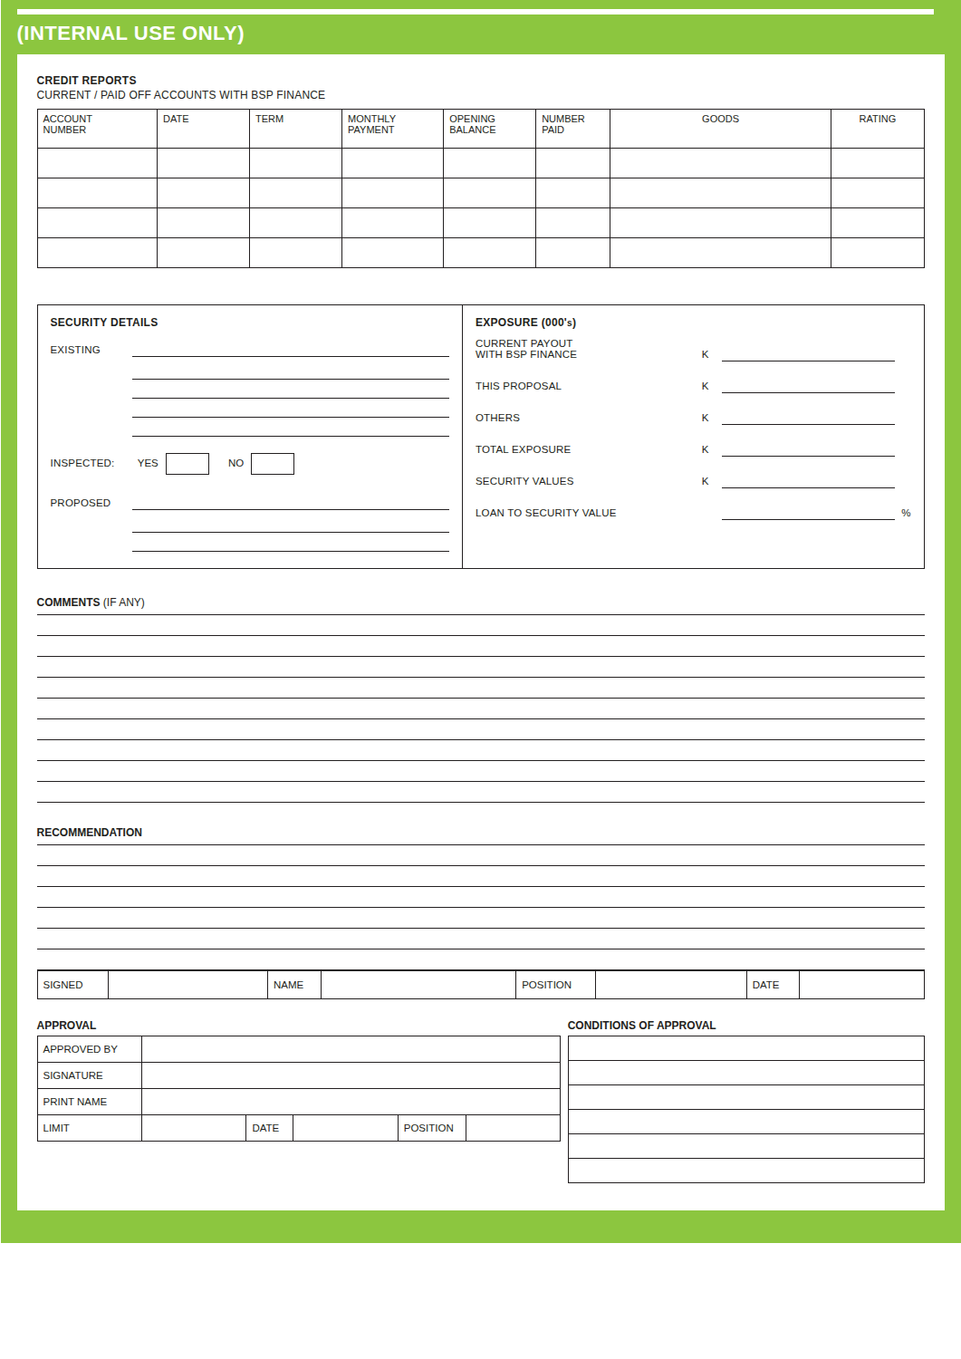(INTERNAL USE ONLY)
CREDIT REPORTS
CURRENT / PAID OFF ACCOUNTS WITH BSP FINANCE
| ACCOUNT NUMBER | DATE | TERM | MONTHLY PAYMENT | OPENING BALANCE | NUMBER PAID | GOODS | RATING |
| --- | --- | --- | --- | --- | --- | --- | --- |
SECURITY DETAILS
EXISTING
INSPECTED: YES NO
PROPOSED
EXPOSURE (000's)
CURRENT PAYOUT
WITH BSP FINANCE
K
THIS PROPOSAL
K
OTHERS
K
TOTAL EXPOSURE
K
SECURITY VALUES
K
LOAN TO SECURITY VALUE
%
COMMENTS (IF ANY)
RECOMMENDATION
| SIGNED | | NAME | | POSITION | | DATE | |
APPROVAL
| APPROVED BY | |
| SIGNATURE | |
| PRINT NAME | |
| LIMIT | | DATE | | POSITION | |
CONDITIONS OF APPROVAL